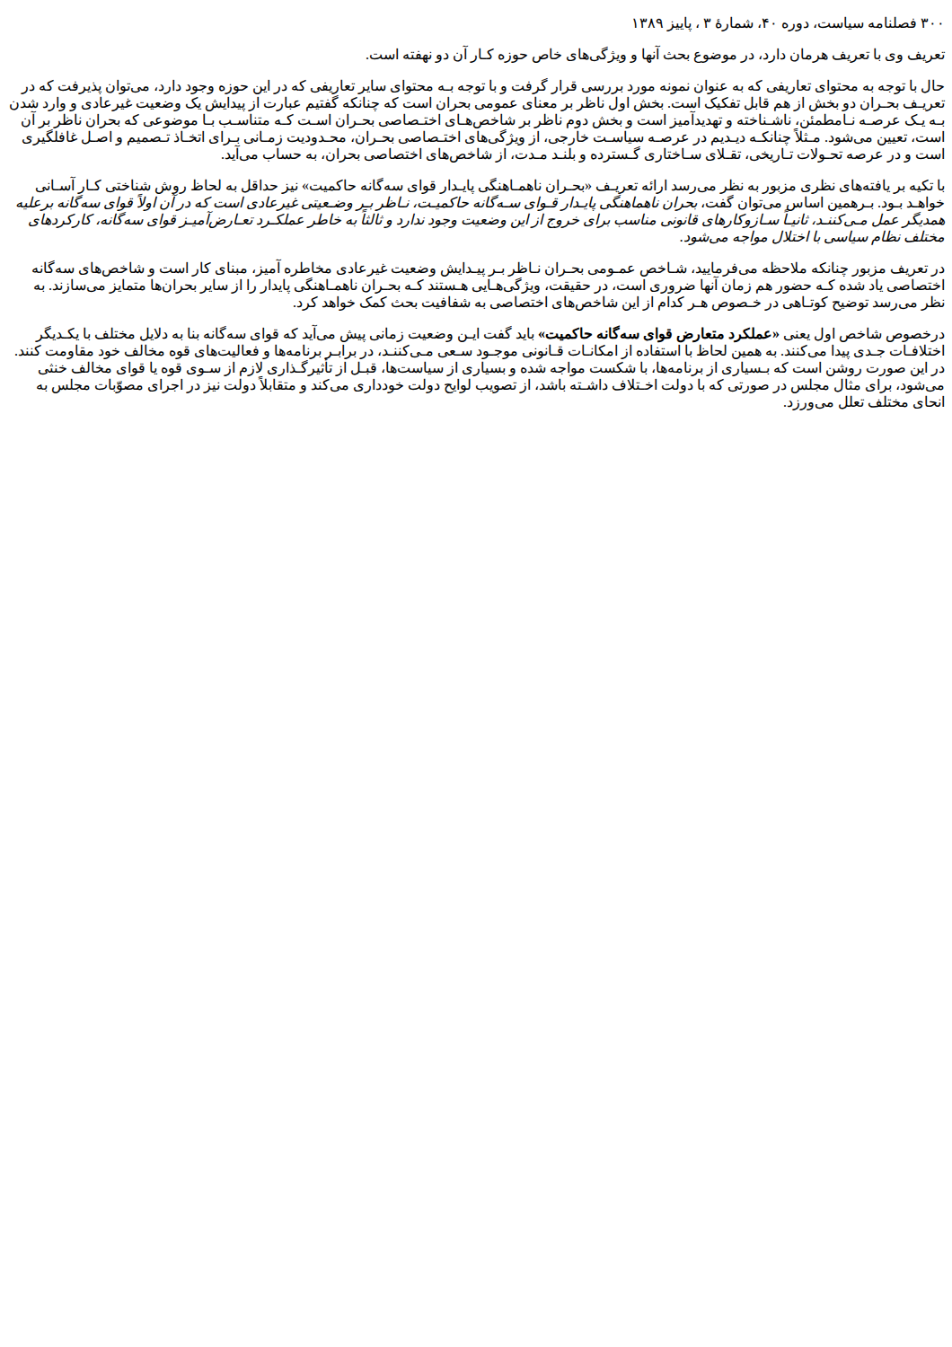۳۰۰ فصلنامه سیاست، دوره ۴۰، شمارهٔ ۳ ، پاییز ۱۳۸۹
تعریف وی با تعریف هرمان دارد، در موضوع بحث آنها و ویژگی‌های خاص حوزه کـار آن دو نهفته است.
حال با توجه به محتوای تعاریفی که به عنوان نمونه مورد بررسی قرار گرفت و با توجه بـه محتوای سایر تعاریفی که در این حوزه وجود دارد، می‌توان پذیرفت که در تعریـف بحـران دو بخش از هم قابل تفکیک است. بخش اول ناظر بر معنای عمومی بحران است که چنانکه گفتیم عبارت از پیدایش یک وضعیت غیرعادی و وارد شدن بـه یـک عرصـه نـامطمئن، ناشـناخته و تهدیدآمیز است و بخش دوم ناظر بر شاخص‌هـای اختـصاصی بحـران اسـت کـه متناسـب بـا موضوعی که بحران ناظر بر آن است، تعیین می‌شود. مـثلاً چنانکـه دیـدیم در عرصـه سیاسـت خارجی، از ویژگی‌های اختـصاصی بحـران، محـدودیت زمـانی بـرای اتخـاذ تـصمیم و اصـل غافلگیری است و در عرصه تحـولات تـاریخی، تقـلای سـاختاری گـسترده و بلنـد مـدت، از شاخص‌های اختصاصی بحران، به حساب می‌آید.
با تکیه بر یافته‌های نظری مزبور به نظر می‌رسد ارائه تعریـف «بحـران ناهمـاهنگی پایـدار قوای سه‌گانه حاکمیت» نیز حداقل به لحاظ روش شناختی کـار آسـانی خواهـد بـود. بـرهمین اساس می‌توان گفت، بحران ناهماهنگی پایـدار قـوای سـه‌گانه حاکمیـت، نـاظر بـر وضـعیتی غیرعادی است که در آن اولاً قوای سه‌گانه برعلیه همدیگر عمل مـی‌کننـد، ثانیـاً سـازوکارهای قانونی مناسب برای خروج از این وضعیت وجود ندارد و ثالثاً به خاطر عملکـرد تعـارض‌آمیـز قوای سه‌گانه، کارکردهای مختلف نظام سیاسی با اختلال مواجه می‌شود.
در تعریف مزبور چنانکه ملاحظه می‌فرمایید، شـاخص عمـومی بحـران نـاظر بـر پیـدایش وضعیت غیرعادی مخاطره آمیز، مبنای کار است و شاخص‌های سه‌گانه اختصاصی یاد شده کـه حضور هم زمان آنها ضروری است، در حقیقت، ویژگی‌هـایی هـستند کـه بحـران ناهمـاهنگی پایدار را از سایر بحران‌ها متمایز می‌سازند. به نظر می‌رسد توضیح کوتـاهی در خـصوص هـر کدام از این شاخص‌های اختصاصی به شفافیت بحث کمک خواهد کرد.
درخصوص شاخص اول یعنی «عملکرد متعارض قوای سه‌گانه حاکمیت» باید گفت ایـن وضعیت زمانی پیش می‌آید که قوای سه‌گانه بنا به دلایل مختلف با یکـدیگر اختلافـات جـدی پیدا می‌کنند. به همین لحاظ با استفاده از امکانـات قـانونی موجـود سـعی مـی‌کننـد، در برابـر برنامه‌ها و فعالیت‌های قوه مخالف خود مقاومت کنند. در این صورت روشن است که بـسیاری از برنامه‌ها، با شکست مواجه شده و بسیاری از سیاست‌ها، قبـل از تأثیرگـذاری لازم از سـوی قوه یا قوای مخالف خنثی می‌شود، برای مثال مجلس در صورتی که با دولت اخـتلاف داشـته باشد، از تصویب لوایح دولت خودداری می‌کند و متقابلاً دولت نیز در اجرای مصوّبات مجلس به انحای مختلف تعلل می‌ورزد.